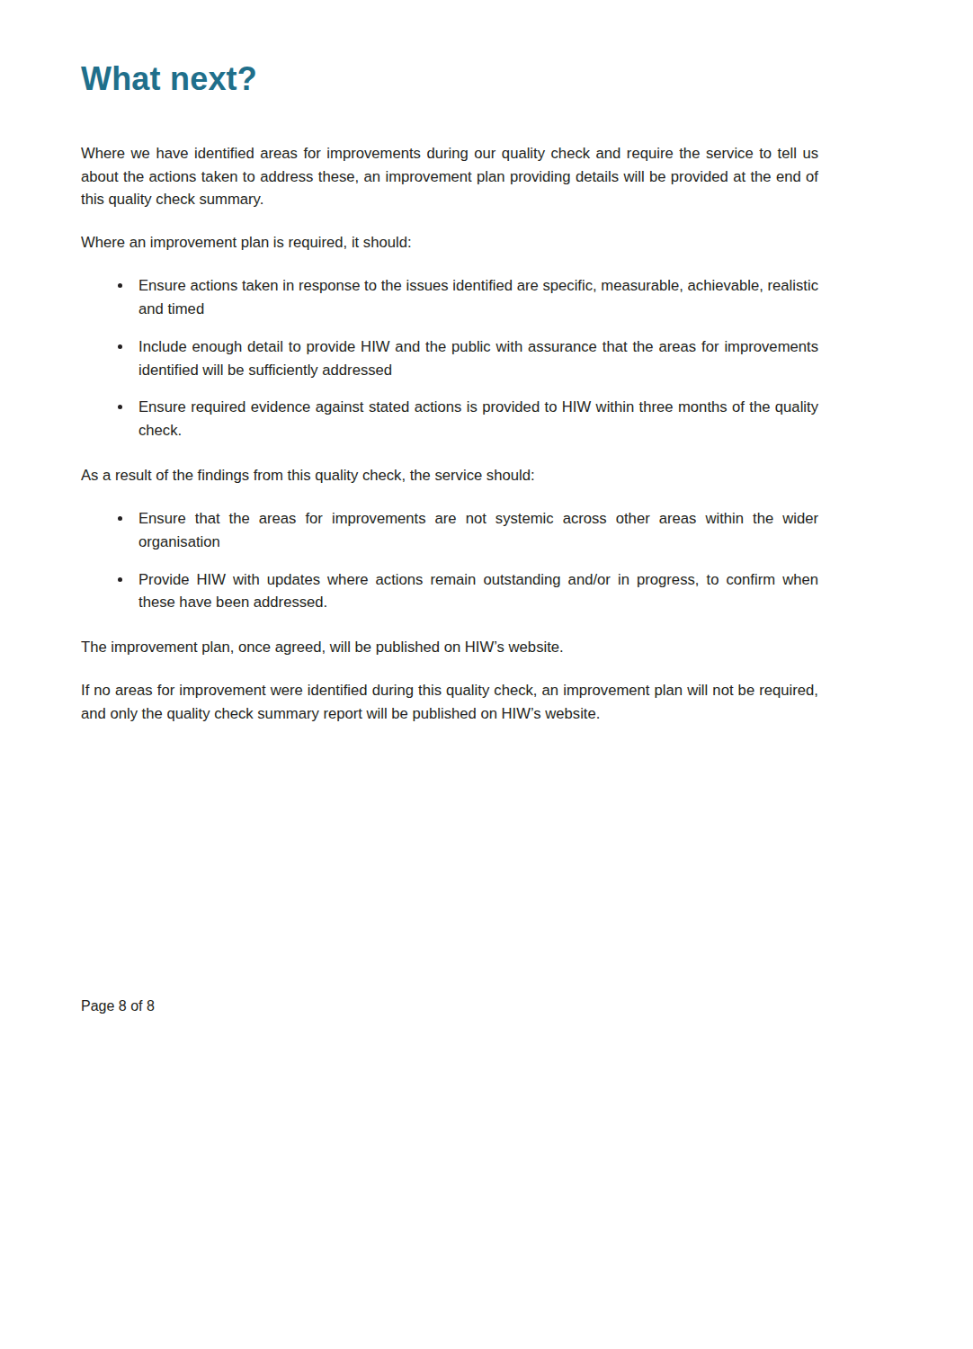What next?
Where we have identified areas for improvements during our quality check and require the service to tell us about the actions taken to address these, an improvement plan providing details will be provided at the end of this quality check summary.
Where an improvement plan is required, it should:
Ensure actions taken in response to the issues identified are specific, measurable, achievable, realistic and timed
Include enough detail to provide HIW and the public with assurance that the areas for improvements identified will be sufficiently addressed
Ensure required evidence against stated actions is provided to HIW within three months of the quality check.
As a result of the findings from this quality check, the service should:
Ensure that the areas for improvements are not systemic across other areas within the wider organisation
Provide HIW with updates where actions remain outstanding and/or in progress, to confirm when these have been addressed.
The improvement plan, once agreed, will be published on HIW’s website.
If no areas for improvement were identified during this quality check, an improvement plan will not be required, and only the quality check summary report will be published on HIW’s website.
Page 8 of 8